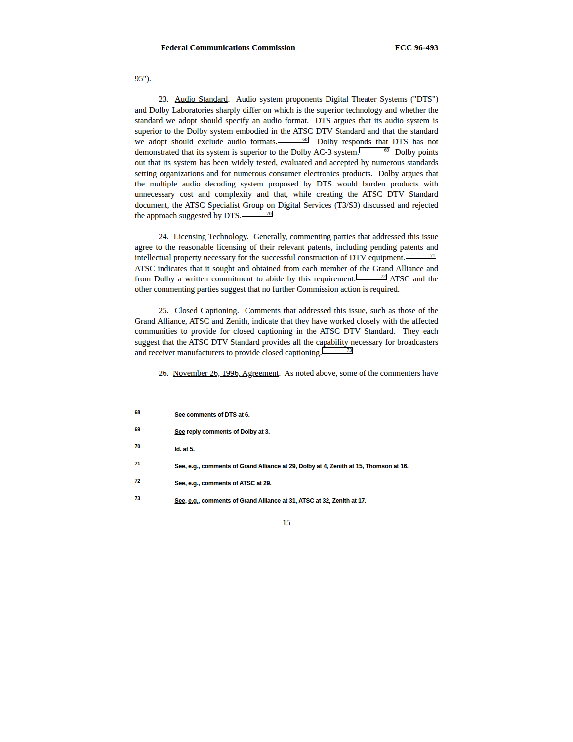Federal Communications Commission FCC 96-493
95").
23. Audio Standard. Audio system proponents Digital Theater Systems ("DTS") and Dolby Laboratories sharply differ on which is the superior technology and whether the standard we adopt should specify an audio format. DTS argues that its audio system is superior to the Dolby system embodied in the ATSC DTV Standard and that the standard we adopt should exclude audio formats.68 Dolby responds that DTS has not demonstrated that its system is superior to the Dolby AC-3 system.69 Dolby points out that its system has been widely tested, evaluated and accepted by numerous standards setting organizations and for numerous consumer electronics products. Dolby argues that the multiple audio decoding system proposed by DTS would burden products with unnecessary cost and complexity and that, while creating the ATSC DTV Standard document, the ATSC Specialist Group on Digital Services (T3/S3) discussed and rejected the approach suggested by DTS.70
24. Licensing Technology. Generally, commenting parties that addressed this issue agree to the reasonable licensing of their relevant patents, including pending patents and intellectual property necessary for the successful construction of DTV equipment.71 ATSC indicates that it sought and obtained from each member of the Grand Alliance and from Dolby a written commitment to abide by this requirement.72 ATSC and the other commenting parties suggest that no further Commission action is required.
25. Closed Captioning. Comments that addressed this issue, such as those of the Grand Alliance, ATSC and Zenith, indicate that they have worked closely with the affected communities to provide for closed captioning in the ATSC DTV Standard. They each suggest that the ATSC DTV Standard provides all the capability necessary for broadcasters and receiver manufacturers to provide closed captioning.73
26. November 26, 1996, Agreement. As noted above, some of the commenters have
68 See comments of DTS at 6.
69 See reply comments of Dolby at 3.
70 Id. at 5.
71 See, e.g., comments of Grand Alliance at 29, Dolby at 4, Zenith at 15, Thomson at 16.
72 See, e.g., comments of ATSC at 29.
73 See, e.g., comments of Grand Alliance at 31, ATSC at 32, Zenith at 17.
15